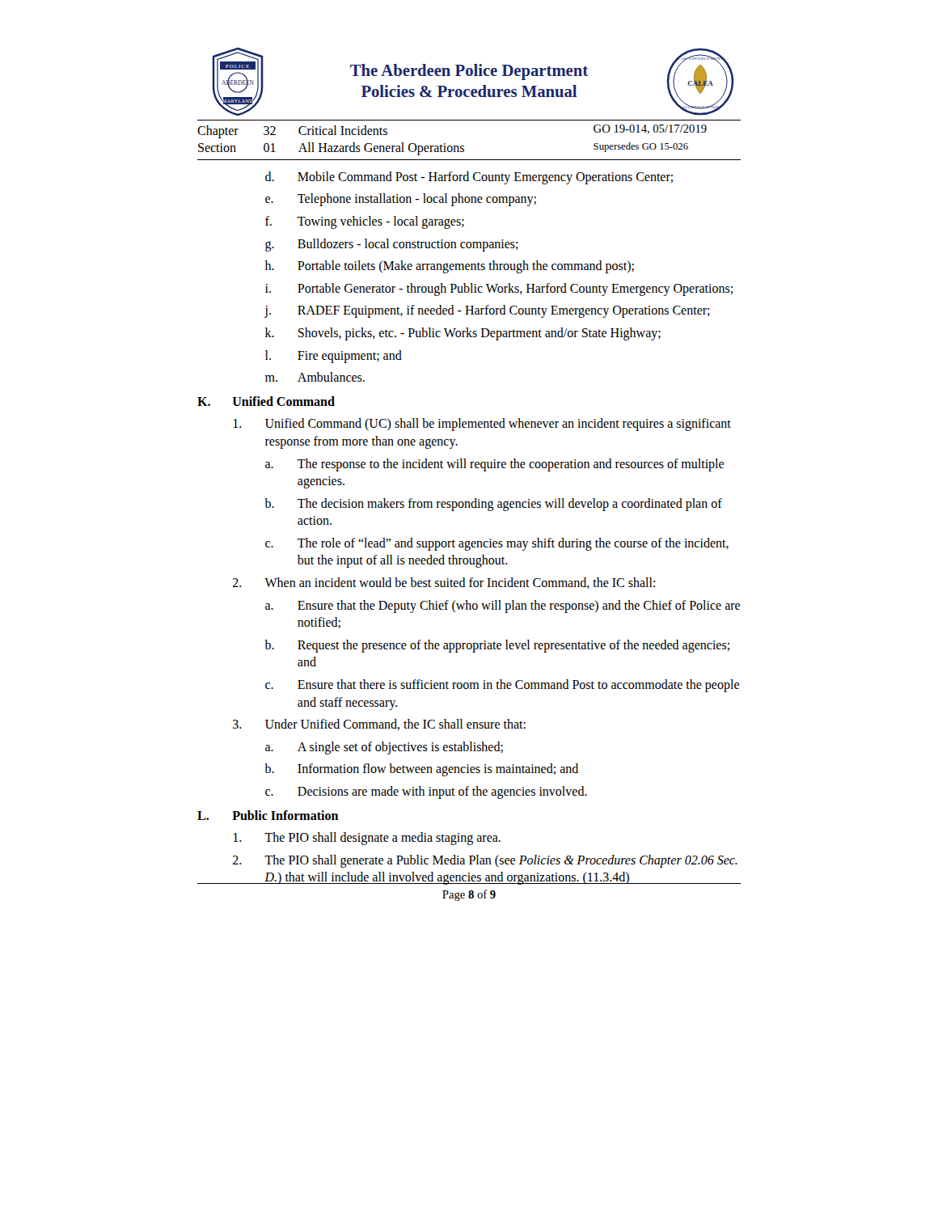POLICE ABERDEEN MARYLAND
The Aberdeen Police Department Policies & Procedures Manual
CALEA LAW ENFORCEMENT ACCREDITATION
Chapter
32
Critical Incidents
GO 19-014, 05/17/2019
Section
01
All Hazards General Operations
Supersedes GO 15-026
d.
Mobile Command Post - Harford County Emergency Operations Center;
e.
Telephone installation - local phone company;
f.
Towing vehicles - local garages;
g.
Bulldozers - local construction companies;
h.
Portable toilets (Make arrangements through the command post);
i.
Portable Generator - through Public Works, Harford County Emergency Operations;
j.
RADEF Equipment, if needed - Harford County Emergency Operations Center;
k.
Shovels, picks, etc. - Public Works Department and/or State Highway;
l.
Fire equipment; and
m.
Ambulances.
K.
Unified Command
1.
Unified Command (UC) shall be implemented whenever an incident requires a significant response from more than one agency.
a.
The response to the incident will require the cooperation and resources of multiple agencies.
b.
The decision makers from responding agencies will develop a coordinated plan of action.
c.
The role of “lead” and support agencies may shift during the course of the incident, but the input of all is needed throughout.
2.
When an incident would be best suited for Incident Command, the IC shall:
a.
Ensure that the Deputy Chief (who will plan the response) and the Chief of Police are notified;
b.
Request the presence of the appropriate level representative of the needed agencies; and
c.
Ensure that there is sufficient room in the Command Post to accommodate the people and staff necessary.
3.
Under Unified Command, the IC shall ensure that:
a.
A single set of objectives is established;
b.
Information flow between agencies is maintained; and
c.
Decisions are made with input of the agencies involved.
L.
Public Information
1.
The PIO shall designate a media staging area.
2.
The PIO shall generate a Public Media Plan (see Policies & Procedures Chapter 02.06 Sec. D.) that will include all involved agencies and organizations. (11.3.4d)
Page 8 of 9